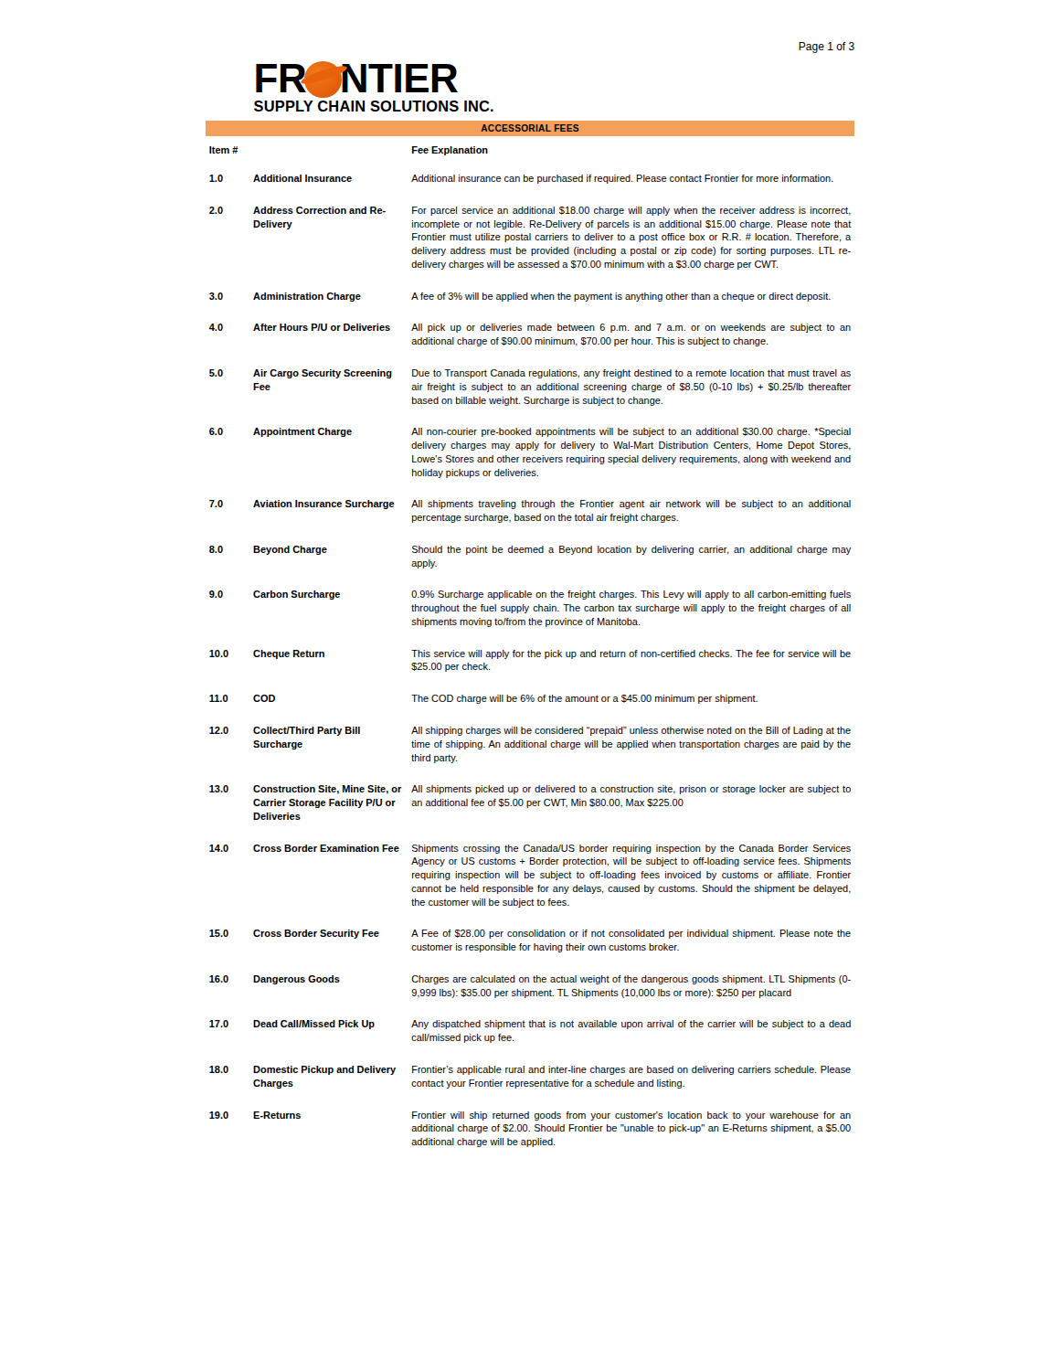Page 1 of 3
FR NTIER
SUPPLY CHAIN SOLUTIONS INC.
ACCESSORIAL FEES
| Item # | | Fee Explanation |
| --- | --- | --- |
| 1.0 | Additional Insurance | Additional insurance can be purchased if required. Please contact Frontier for more information. |
| 2.0 | Address Correction and Re-Delivery | For parcel service an additional $18.00 charge will apply when the receiver address is incorrect, incomplete or not legible. Re-Delivery of parcels is an additional $15.00 charge. Please note that Frontier must utilize postal carriers to deliver to a post office box or R.R. # location. Therefore, a delivery address must be provided (including a postal or zip code) for sorting purposes. LTL re-delivery charges will be assessed a $70.00 minimum with a $3.00 charge per CWT. |
| 3.0 | Administration Charge | A fee of 3% will be applied when the payment is anything other than a cheque or direct deposit. |
| 4.0 | After Hours P/U or Deliveries | All pick up or deliveries made between 6 p.m. and 7 a.m. or on weekends are subject to an additional charge of $90.00 minimum, $70.00 per hour. This is subject to change. |
| 5.0 | Air Cargo Security Screening Fee | Due to Transport Canada regulations, any freight destined to a remote location that must travel as air freight is subject to an additional screening charge of $8.50 (0-10 lbs) + $0.25/lb thereafter based on billable weight. Surcharge is subject to change. |
| 6.0 | Appointment Charge | All non-courier pre-booked appointments will be subject to an additional $30.00 charge. *Special delivery charges may apply for delivery to Wal-Mart Distribution Centers, Home Depot Stores, Lowe's Stores and other receivers requiring special delivery requirements, along with weekend and holiday pickups or deliveries. |
| 7.0 | Aviation Insurance Surcharge | All shipments traveling through the Frontier agent air network will be subject to an additional percentage surcharge, based on the total air freight charges. |
| 8.0 | Beyond Charge | Should the point be deemed a Beyond location by delivering carrier, an additional charge may apply. |
| 9.0 | Carbon Surcharge | 0.9% Surcharge applicable on the freight charges. This Levy will apply to all carbon-emitting fuels throughout the fuel supply chain. The carbon tax surcharge will apply to the freight charges of all shipments moving to/from the province of Manitoba. |
| 10.0 | Cheque Return | This service will apply for the pick up and return of non-certified checks. The fee for service will be $25.00 per check. |
| 11.0 | COD | The COD charge will be 6% of the amount or a $45.00 minimum per shipment. |
| 12.0 | Collect/Third Party Bill Surcharge | All shipping charges will be considered “prepaid” unless otherwise noted on the Bill of Lading at the time of shipping. An additional charge will be applied when transportation charges are paid by the third party. |
| 13.0 | Construction Site, Mine Site, or Carrier Storage Facility P/U or Deliveries | All shipments picked up or delivered to a construction site, prison or storage locker are subject to an additional fee of $5.00 per CWT, Min $80.00, Max $225.00 |
| 14.0 | Cross Border Examination Fee | Shipments crossing the Canada/US border requiring inspection by the Canada Border Services Agency or US customs + Border protection, will be subject to off-loading service fees. Shipments requiring inspection will be subject to off-loading fees invoiced by customs or affiliate. Frontier cannot be held responsible for any delays, caused by customs. Should the shipment be delayed, the customer will be subject to fees. |
| 15.0 | Cross Border Security Fee | A Fee of $28.00 per consolidation or if not consolidated per individual shipment. Please note the customer is responsible for having their own customs broker. |
| 16.0 | Dangerous Goods | Charges are calculated on the actual weight of the dangerous goods shipment. LTL Shipments (0-9,999 lbs): $35.00 per shipment. TL Shipments (10,000 lbs or more): $250 per placard |
| 17.0 | Dead Call/Missed Pick Up | Any dispatched shipment that is not available upon arrival of the carrier will be subject to a dead call/missed pick up fee. |
| 18.0 | Domestic Pickup and Delivery Charges | Frontier’s applicable rural and inter-line charges are based on delivering carriers schedule. Please contact your Frontier representative for a schedule and listing. |
| 19.0 | E-Returns | Frontier will ship returned goods from your customer's location back to your warehouse for an additional charge of $2.00. Should Frontier be "unable to pick-up" an E-Returns shipment, a $5.00 additional charge will be applied. |